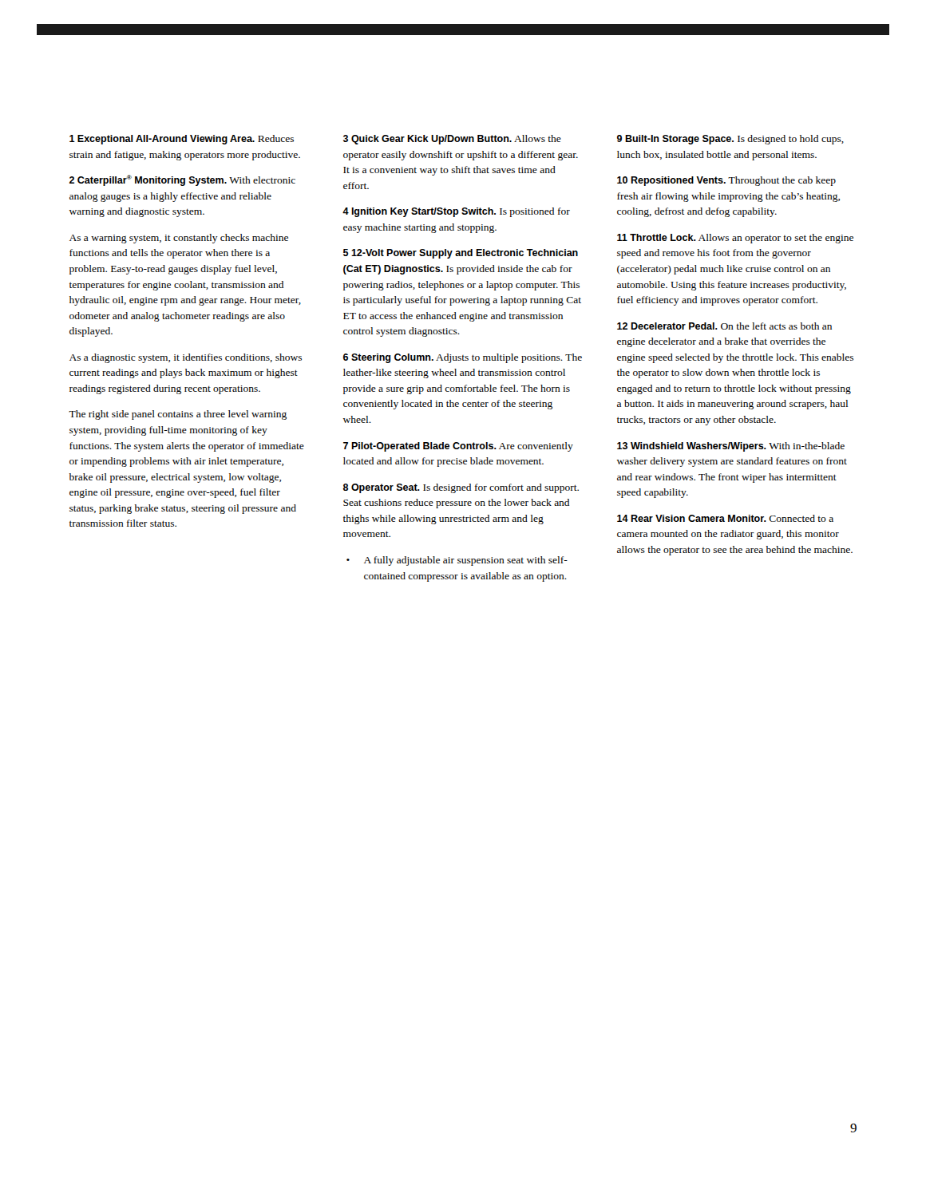1 Exceptional All-Around Viewing Area. Reduces strain and fatigue, making operators more productive.
2 Caterpillar® Monitoring System. With electronic analog gauges is a highly effective and reliable warning and diagnostic system.
As a warning system, it constantly checks machine functions and tells the operator when there is a problem. Easy-to-read gauges display fuel level, temperatures for engine coolant, transmission and hydraulic oil, engine rpm and gear range. Hour meter, odometer and analog tachometer readings are also displayed.
As a diagnostic system, it identifies conditions, shows current readings and plays back maximum or highest readings registered during recent operations.
The right side panel contains a three level warning system, providing full-time monitoring of key functions. The system alerts the operator of immediate or impending problems with air inlet temperature, brake oil pressure, electrical system, low voltage, engine oil pressure, engine over-speed, fuel filter status, parking brake status, steering oil pressure and transmission filter status.
3 Quick Gear Kick Up/Down Button. Allows the operator easily downshift or upshift to a different gear. It is a convenient way to shift that saves time and effort.
4 Ignition Key Start/Stop Switch. Is positioned for easy machine starting and stopping.
5 12-Volt Power Supply and Electronic Technician (Cat ET) Diagnostics. Is provided inside the cab for powering radios, telephones or a laptop computer. This is particularly useful for powering a laptop running Cat ET to access the enhanced engine and transmission control system diagnostics.
6 Steering Column. Adjusts to multiple positions. The leather-like steering wheel and transmission control provide a sure grip and comfortable feel. The horn is conveniently located in the center of the steering wheel.
7 Pilot-Operated Blade Controls. Are conveniently located and allow for precise blade movement.
8 Operator Seat. Is designed for comfort and support. Seat cushions reduce pressure on the lower back and thighs while allowing unrestricted arm and leg movement.
•
A fully adjustable air suspension seat with self-contained compressor is available as an option.
9 Built-In Storage Space. Is designed to hold cups, lunch box, insulated bottle and personal items.
10 Repositioned Vents. Throughout the cab keep fresh air flowing while improving the cab’s heating, cooling, defrost and defog capability.
11 Throttle Lock. Allows an operator to set the engine speed and remove his foot from the governor (accelerator) pedal much like cruise control on an automobile. Using this feature increases productivity, fuel efficiency and improves operator comfort.
12 Decelerator Pedal. On the left acts as both an engine decelerator and a brake that overrides the engine speed selected by the throttle lock. This enables the operator to slow down when throttle lock is engaged and to return to throttle lock without pressing a button. It aids in maneuvering around scrapers, haul trucks, tractors or any other obstacle.
13 Windshield Washers/Wipers. With in-the-blade washer delivery system are standard features on front and rear windows. The front wiper has intermittent speed capability.
14 Rear Vision Camera Monitor. Connected to a camera mounted on the radiator guard, this monitor allows the operator to see the area behind the machine.
9